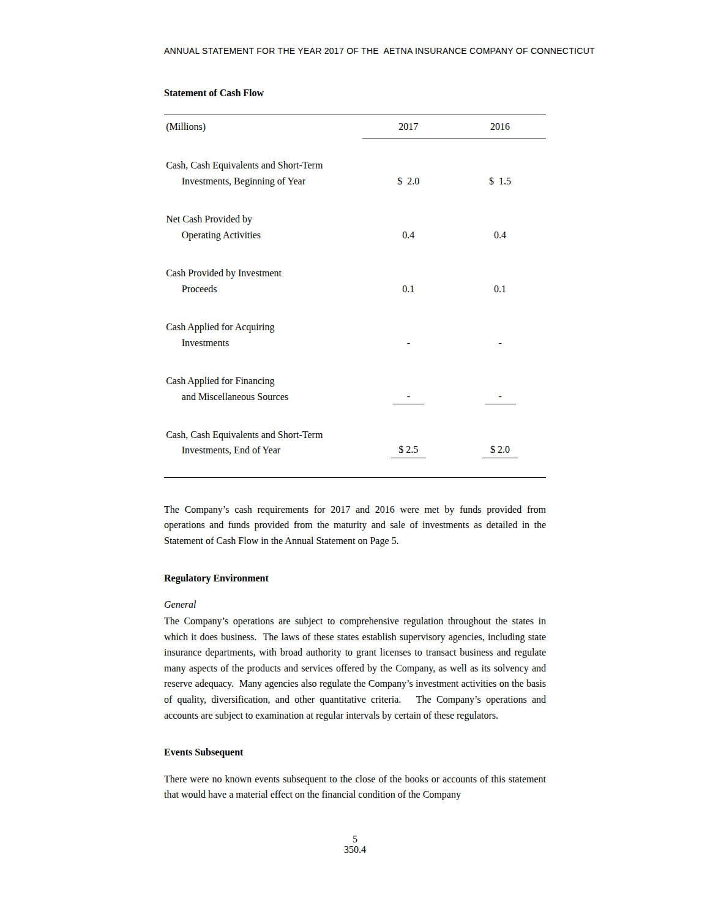ANNUAL STATEMENT FOR THE YEAR 2017 OF THE AETNA INSURANCE COMPANY OF CONNECTICUT
Statement of Cash Flow
| (Millions) | 2017 | 2016 |
| --- | --- | --- |
| Cash, Cash Equivalents and Short-Term Investments, Beginning of Year | $ 2.0 | $ 1.5 |
| Net Cash Provided by Operating Activities | 0.4 | 0.4 |
| Cash Provided by Investment Proceeds | 0.1 | 0.1 |
| Cash Applied for Acquiring Investments | - | - |
| Cash Applied for Financing and Miscellaneous Sources | - | - |
| Cash, Cash Equivalents and Short-Term Investments, End of Year | $ 2.5 | $ 2.0 |
The Company’s cash requirements for 2017 and 2016 were met by funds provided from operations and funds provided from the maturity and sale of investments as detailed in the Statement of Cash Flow in the Annual Statement on Page 5.
Regulatory Environment
General
The Company’s operations are subject to comprehensive regulation throughout the states in which it does business. The laws of these states establish supervisory agencies, including state insurance departments, with broad authority to grant licenses to transact business and regulate many aspects of the products and services offered by the Company, as well as its solvency and reserve adequacy. Many agencies also regulate the Company’s investment activities on the basis of quality, diversification, and other quantitative criteria. The Company’s operations and accounts are subject to examination at regular intervals by certain of these regulators.
Events Subsequent
There were no known events subsequent to the close of the books or accounts of this statement that would have a material effect on the financial condition of the Company
5 350.4